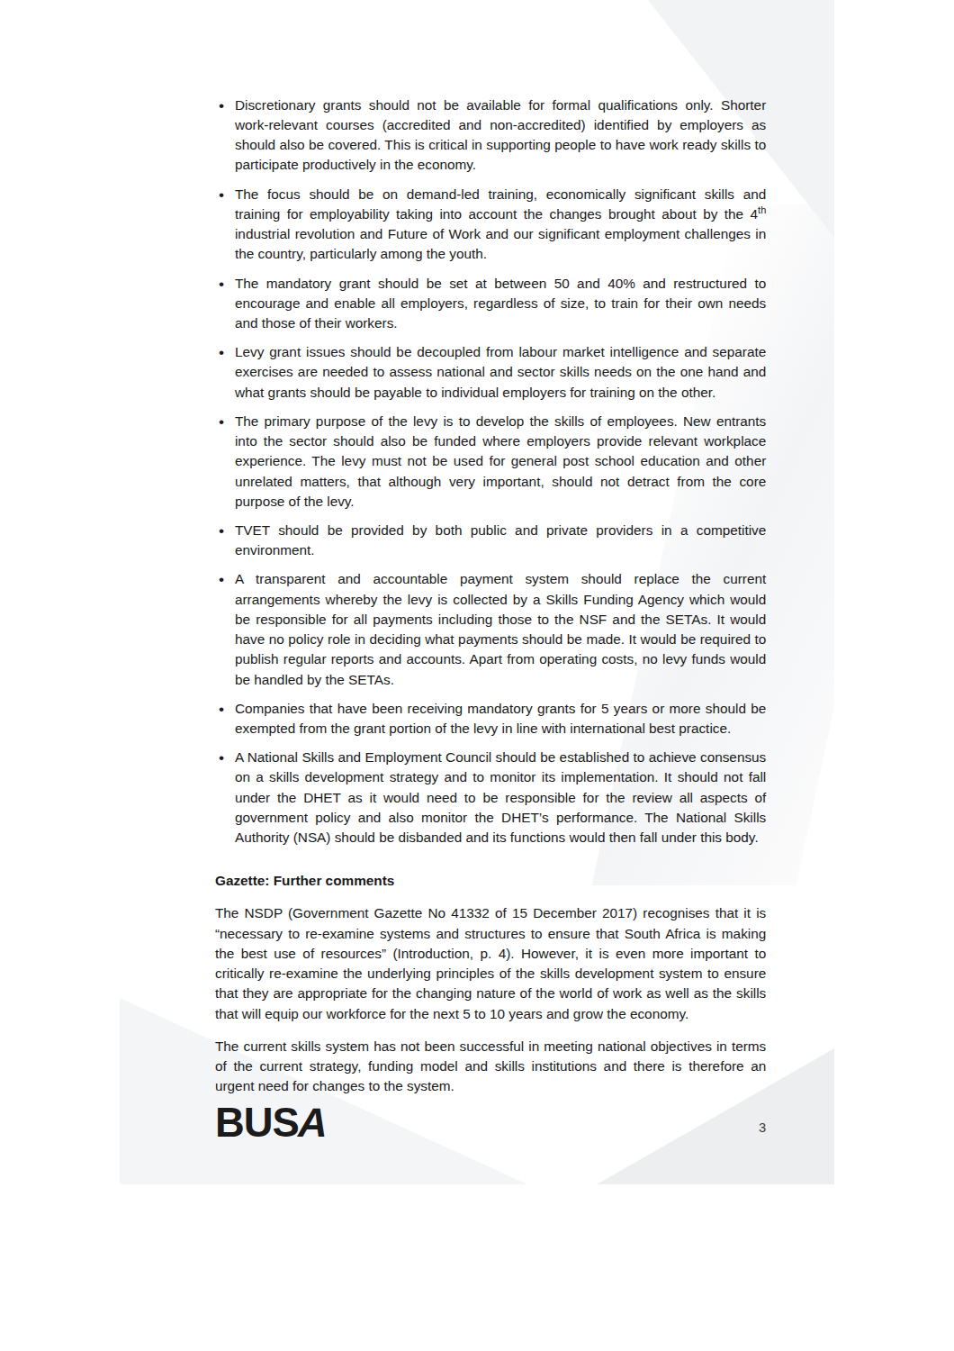Discretionary grants should not be available for formal qualifications only. Shorter work-relevant courses (accredited and non-accredited) identified by employers as should also be covered. This is critical in supporting people to have work ready skills to participate productively in the economy.
The focus should be on demand-led training, economically significant skills and training for employability taking into account the changes brought about by the 4th industrial revolution and Future of Work and our significant employment challenges in the country, particularly among the youth.
The mandatory grant should be set at between 50 and 40% and restructured to encourage and enable all employers, regardless of size, to train for their own needs and those of their workers.
Levy grant issues should be decoupled from labour market intelligence and separate exercises are needed to assess national and sector skills needs on the one hand and what grants should be payable to individual employers for training on the other.
The primary purpose of the levy is to develop the skills of employees. New entrants into the sector should also be funded where employers provide relevant workplace experience. The levy must not be used for general post school education and other unrelated matters, that although very important, should not detract from the core purpose of the levy.
TVET should be provided by both public and private providers in a competitive environment.
A transparent and accountable payment system should replace the current arrangements whereby the levy is collected by a Skills Funding Agency which would be responsible for all payments including those to the NSF and the SETAs. It would have no policy role in deciding what payments should be made. It would be required to publish regular reports and accounts. Apart from operating costs, no levy funds would be handled by the SETAs.
Companies that have been receiving mandatory grants for 5 years or more should be exempted from the grant portion of the levy in line with international best practice.
A National Skills and Employment Council should be established to achieve consensus on a skills development strategy and to monitor its implementation. It should not fall under the DHET as it would need to be responsible for the review all aspects of government policy and also monitor the DHET’s performance. The National Skills Authority (NSA) should be disbanded and its functions would then fall under this body.
Gazette: Further comments
The NSDP (Government Gazette No 41332 of 15 December 2017) recognises that it is “necessary to re-examine systems and structures to ensure that South Africa is making the best use of resources” (Introduction, p. 4). However, it is even more important to critically re-examine the underlying principles of the skills development system to ensure that they are appropriate for the changing nature of the world of work as well as the skills that will equip our workforce for the next 5 to 10 years and grow the economy.
The current skills system has not been successful in meeting national objectives in terms of the current strategy, funding model and skills institutions and there is therefore an urgent need for changes to the system.
BUSA
3